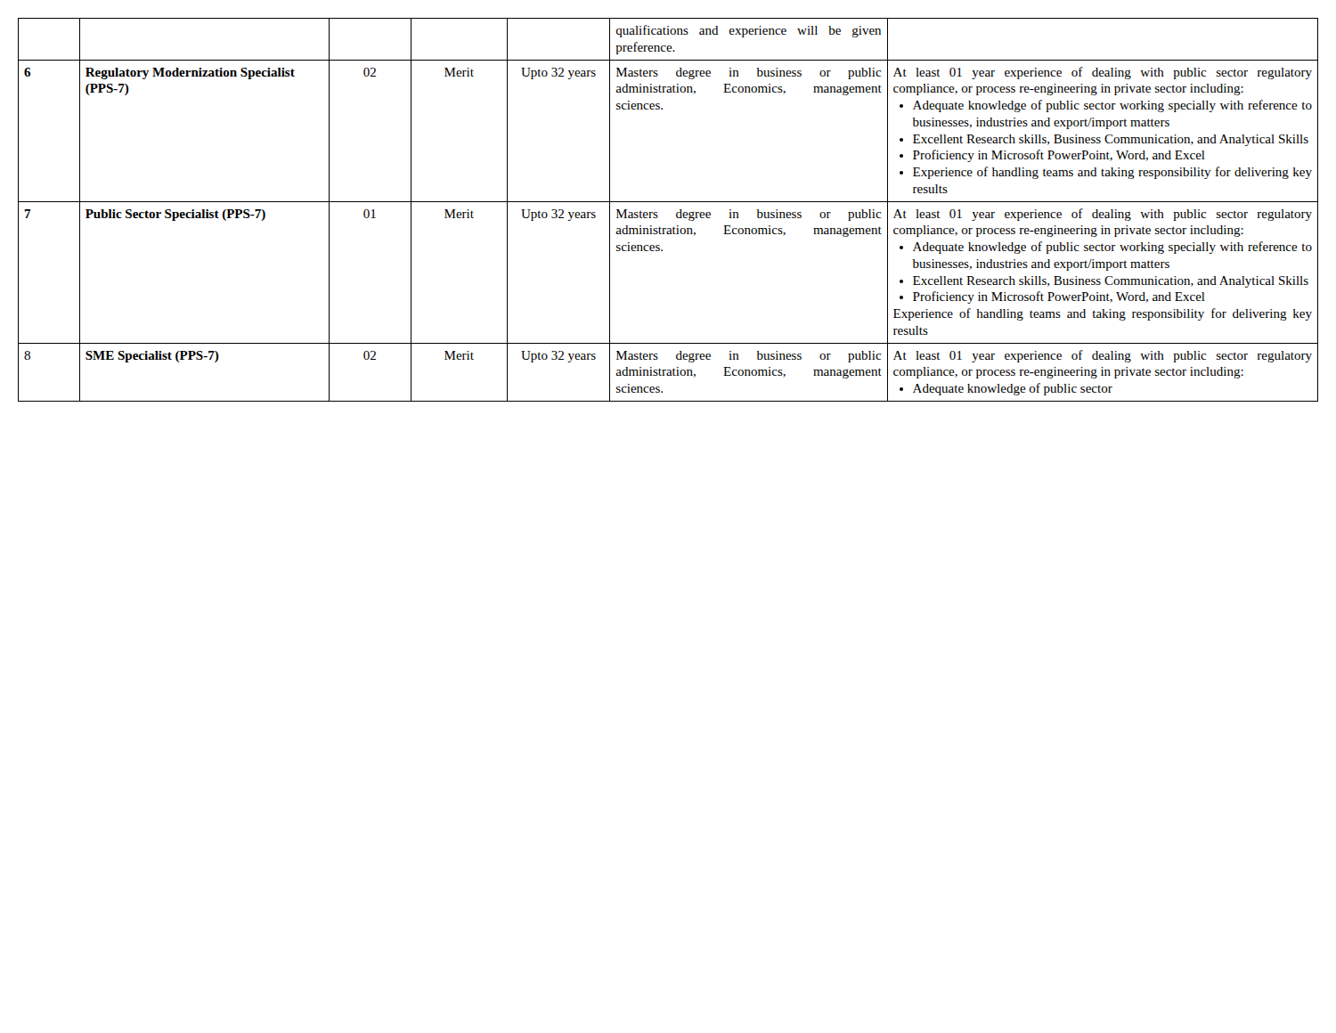| | | | | | qualifications and experience will be given preference. | |
| 6 | Regulatory Modernization Specialist (PPS-7) | 02 | Merit | Upto 32 years | Masters degree in business or public administration, Economics, management sciences. | At least 01 year experience of dealing with public sector regulatory compliance, or process re-engineering in private sector including: Adequate knowledge of public sector working specially with reference to businesses, industries and export/import matters Excellent Research skills, Business Communication, and Analytical Skills Proficiency in Microsoft PowerPoint, Word, and Excel Experience of handling teams and taking responsibility for delivering key results |
| 7 | Public Sector Specialist (PPS-7) | 01 | Merit | Upto 32 years | Masters degree in business or public administration, Economics, management sciences. | At least 01 year experience of dealing with public sector regulatory compliance, or process re-engineering in private sector including: Adequate knowledge of public sector working specially with reference to businesses, industries and export/import matters Excellent Research skills, Business Communication, and Analytical Skills Proficiency in Microsoft PowerPoint, Word, and Excel Experience of handling teams and taking responsibility for delivering key results |
| 8 | SME Specialist (PPS-7) | 02 | Merit | Upto 32 years | Masters degree in business or public administration, Economics, management sciences. | At least 01 year experience of dealing with public sector regulatory compliance, or process re-engineering in private sector including: Adequate knowledge of public sector |